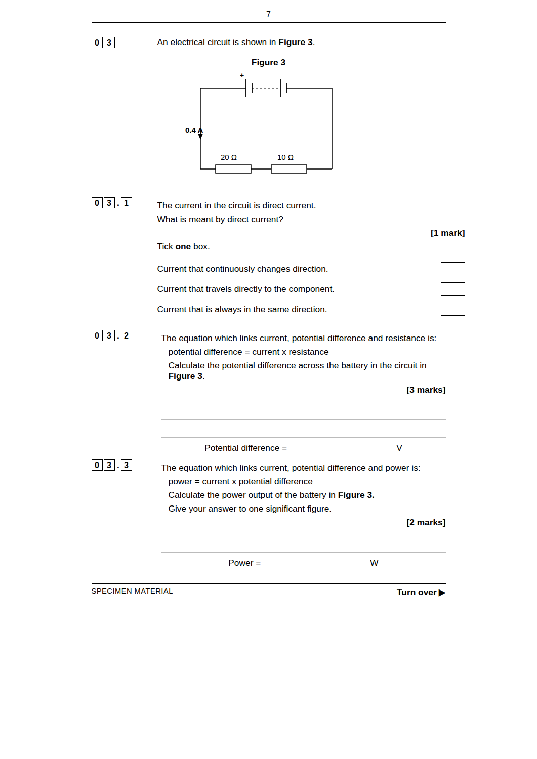7
03
An electrical circuit is shown in Figure 3.
Figure 3
+ 20 Ω 10 Ω 0.4 A
03. 1
The current in the circuit is direct current.
What is meant by direct current?
[1 mark]
Tick one box.
Current that continuously changes direction.
Current that travels directly to the component.
Current that is always in the same direction.
03. 2
The equation which links current, potential difference and resistance is:
potential difference = current x resistance
Calculate the potential difference across the battery in the circuit in Figure 3.
[3 marks]
Potential difference = V
03. 3
The equation which links current, potential difference and power is:
power = current x potential difference
Calculate the power output of the battery in Figure 3.
Give your answer to one significant figure.
[2 marks]
Power = W
SPECIMEN MATERIAL
Turn over ▶